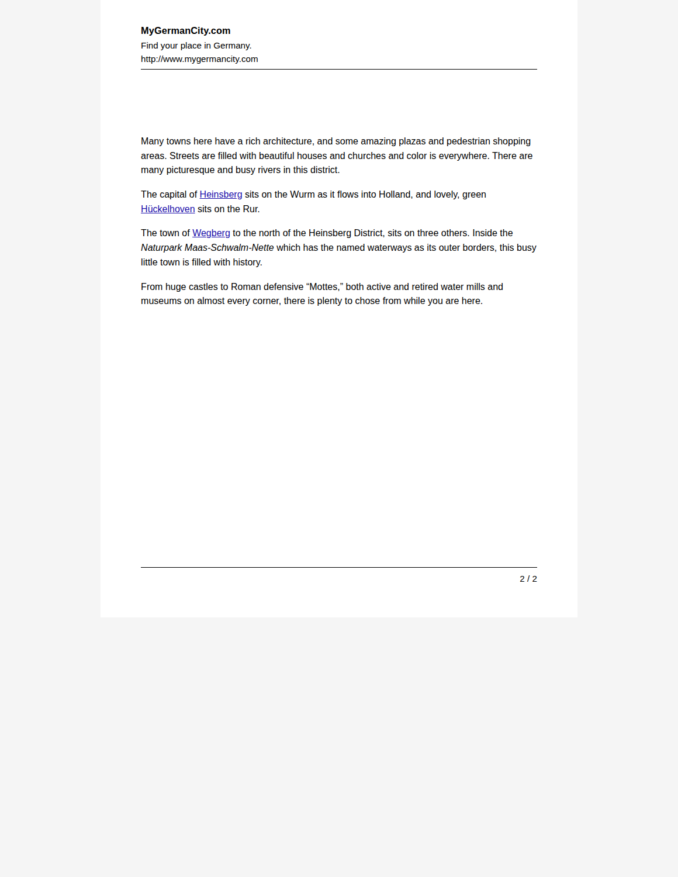MyGermanCity.com
Find your place in Germany.
http://www.mygermancity.com
Many towns here have a rich architecture, and some amazing plazas and pedestrian shopping areas. Streets are filled with beautiful houses and churches and color is everywhere. There are many picturesque and busy rivers in this district.
The capital of Heinsberg sits on the Wurm as it flows into Holland, and lovely, green Hückelhoven sits on the Rur.
The town of Wegberg to the north of the Heinsberg District, sits on three others. Inside the Naturpark Maas-Schwalm-Nette which has the named waterways as its outer borders, this busy little town is filled with history.
From huge castles to Roman defensive “Mottes,” both active and retired water mills and museums on almost every corner, there is plenty to chose from while you are here.
2 / 2